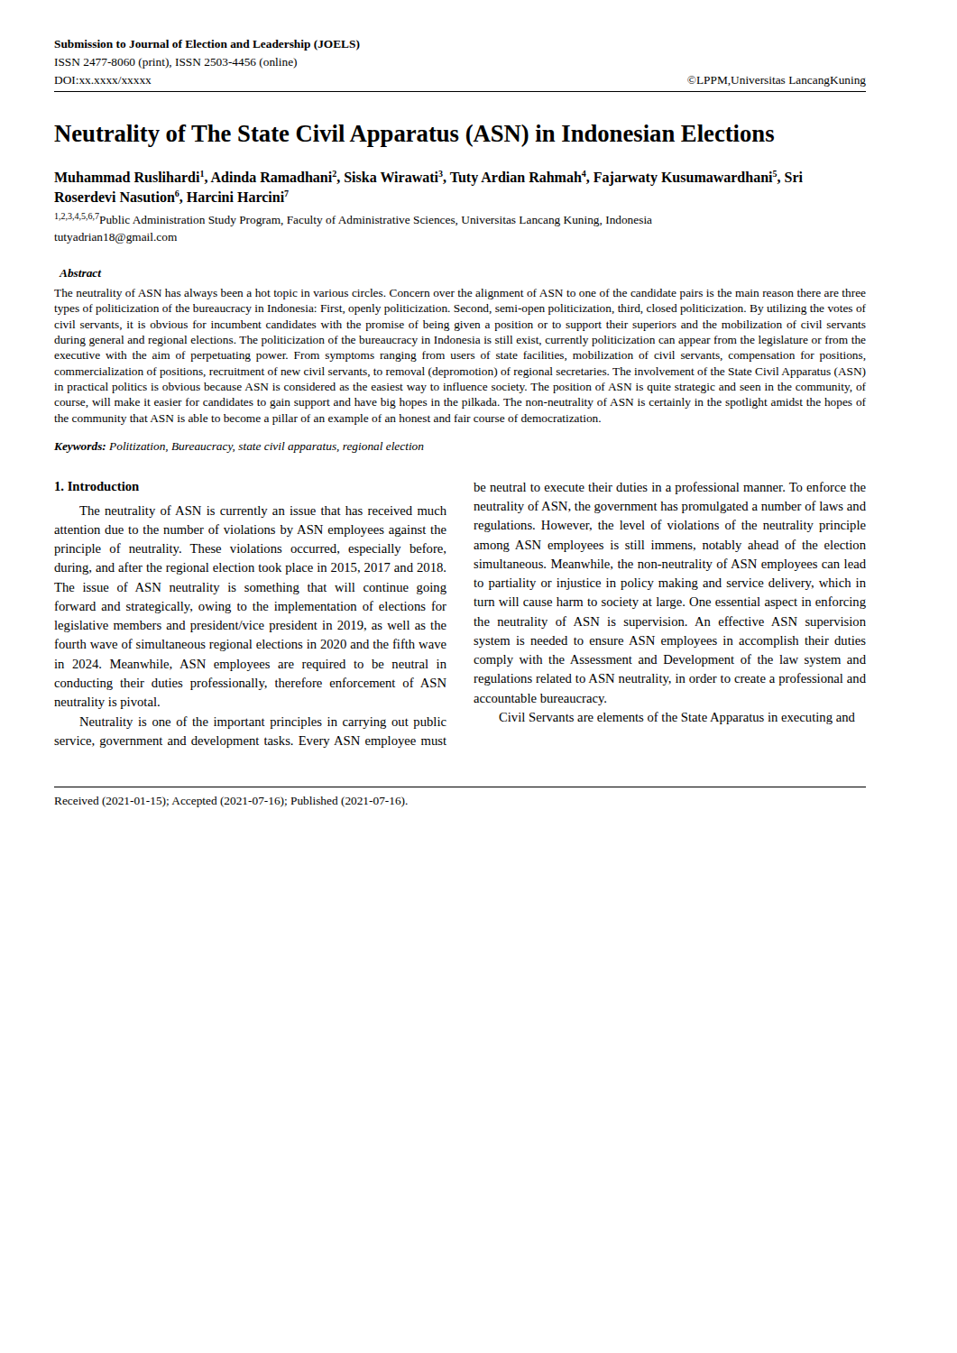Submission to Journal of Election and Leadership (JOELS)
ISSN 2477-8060 (print), ISSN 2503-4456 (online)
DOI:xx.xxxx/xxxxx ©LPPM,Universitas LancangKuning
Neutrality of The State Civil Apparatus (ASN) in Indonesian Elections
Muhammad Ruslihardi1, Adinda Ramadhani2, Siska Wirawati3, Tuty Ardian Rahmah4, Fajarwaty Kusumawardhani5, Sri Roserdevi Nasution6, Harcini Harcini7
1,2,3,4,5,6,7Public Administration Study Program, Faculty of Administrative Sciences, Universitas Lancang Kuning, Indonesia
tutyadrian18@gmail.com
Abstract
The neutrality of ASN has always been a hot topic in various circles. Concern over the alignment of ASN to one of the candidate pairs is the main reason there are three types of politicization of the bureaucracy in Indonesia: First, openly politicization. Second, semi-open politicization, third, closed politicization. By utilizing the votes of civil servants, it is obvious for incumbent candidates with the promise of being given a position or to support their superiors and the mobilization of civil servants during general and regional elections. The politicization of the bureaucracy in Indonesia is still exist, currently politicization can appear from the legislature or from the executive with the aim of perpetuating power. From symptoms ranging from users of state facilities, mobilization of civil servants, compensation for positions, commercialization of positions, recruitment of new civil servants, to removal (depromotion) of regional secretaries. The involvement of the State Civil Apparatus (ASN) in practical politics is obvious because ASN is considered as the easiest way to influence society. The position of ASN is quite strategic and seen in the community, of course, will make it easier for candidates to gain support and have big hopes in the pilkada. The non-neutrality of ASN is certainly in the spotlight amidst the hopes of the community that ASN is able to become a pillar of an example of an honest and fair course of democratization.
Keywords: Politization, Bureaucracy, state civil apparatus, regional election
1. Introduction
The neutrality of ASN is currently an issue that has received much attention due to the number of violations by ASN employees against the principle of neutrality. These violations occurred, especially before, during, and after the regional election took place in 2015, 2017 and 2018. The issue of ASN neutrality is something that will continue going forward and strategically, owing to the implementation of elections for legislative members and president/vice president in 2019, as well as the fourth wave of simultaneous regional elections in 2020 and the fifth wave in 2024. Meanwhile, ASN employees are required to be neutral in conducting their duties professionally, therefore enforcement of ASN neutrality is pivotal.
Neutrality is one of the important principles in carrying out public service, government and development tasks. Every ASN employee must be neutral to execute their duties in a professional manner. To enforce the neutrality of ASN, the government has promulgated a number of laws and regulations. However, the level of violations of the neutrality principle among ASN employees is still immens, notably ahead of the election simultaneous. Meanwhile, the non-neutrality of ASN employees can lead to partiality or injustice in policy making and service delivery, which in turn will cause harm to society at large. One essential aspect in enforcing the neutrality of ASN is supervision. An effective ASN supervision system is needed to ensure ASN employees in accomplish their duties comply with the Assessment and Development of the law system and regulations related to ASN neutrality, in order to create a professional and accountable bureaucracy.
Civil Servants are elements of the State Apparatus in executing and
Received (2021-01-15); Accepted (2021-07-16); Published (2021-07-16).